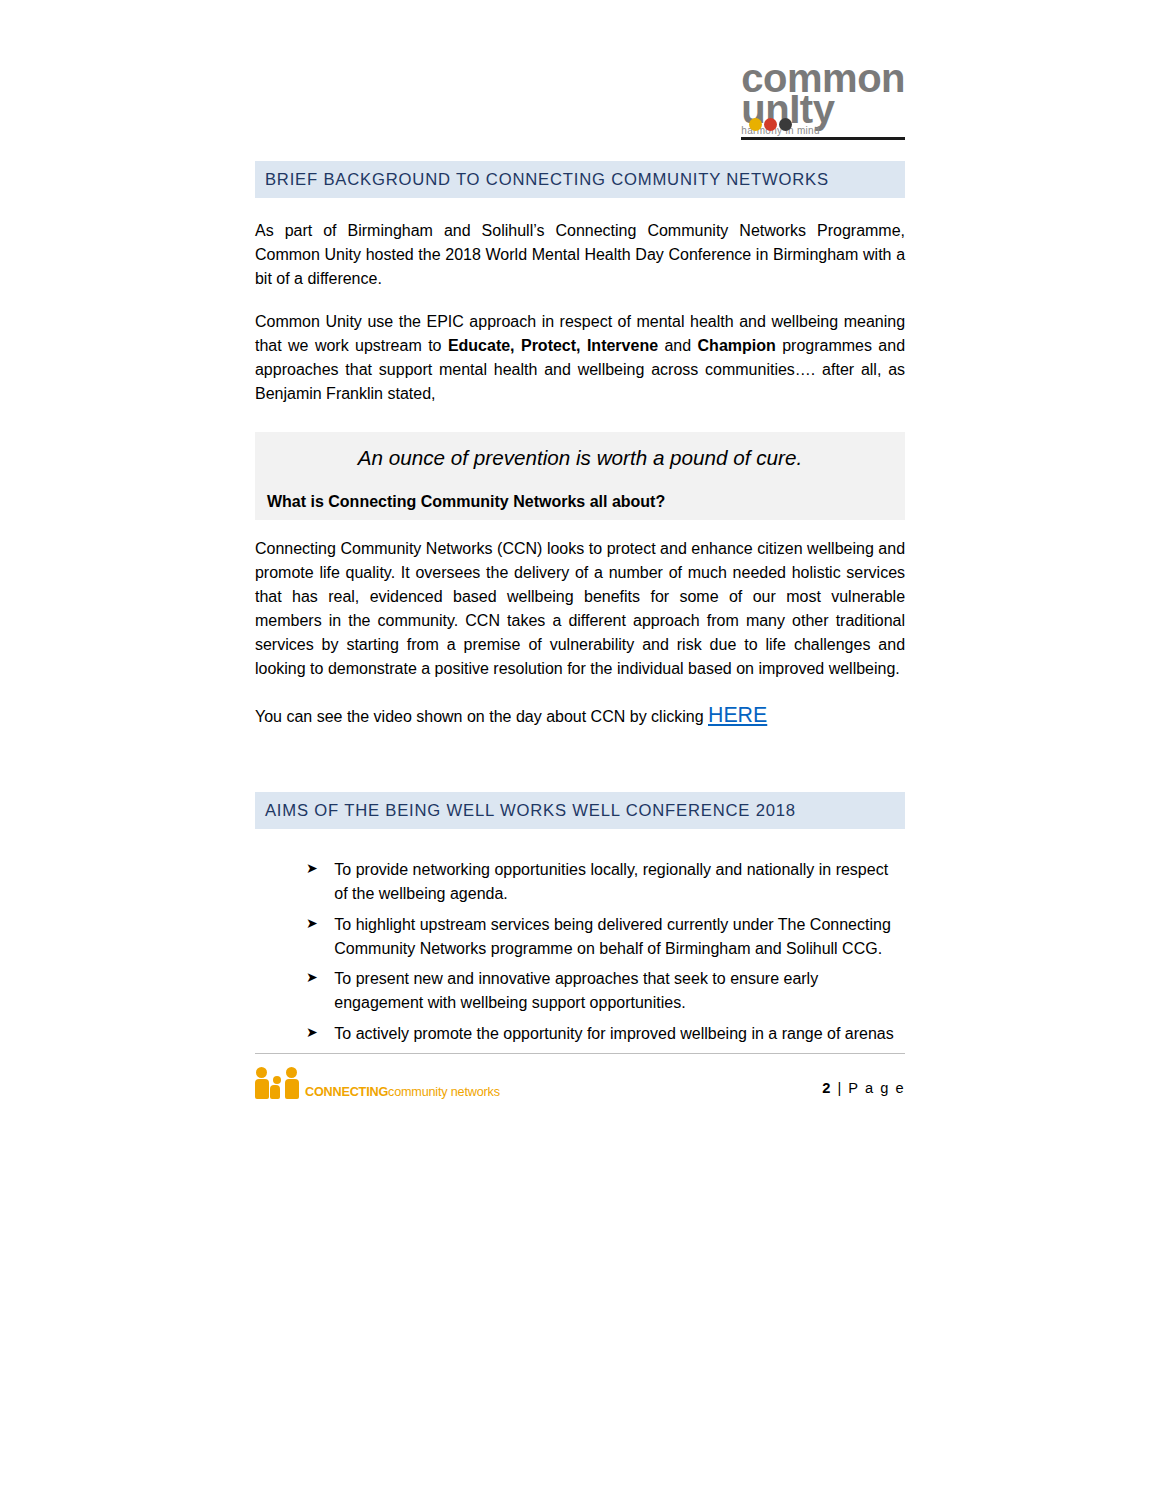common unIty harmony in mind
Brief Background to Connecting Community Networks
As part of Birmingham and Solihull’s Connecting Community Networks Programme, Common Unity hosted the 2018 World Mental Health Day Conference in Birmingham with a bit of a difference.
Common Unity use the EPIC approach in respect of mental health and wellbeing meaning that we work upstream to Educate, Protect, Intervene and Champion programmes and approaches that support mental health and wellbeing across communities…. after all, as Benjamin Franklin stated,
An ounce of prevention is worth a pound of cure.
What is Connecting Community Networks all about?
Connecting Community Networks (CCN) looks to protect and enhance citizen wellbeing and promote life quality. It oversees the delivery of a number of much needed holistic services that has real, evidenced based wellbeing benefits for some of our most vulnerable members in the community. CCN takes a different approach from many other traditional services by starting from a premise of vulnerability and risk due to life challenges and looking to demonstrate a positive resolution for the individual based on improved wellbeing.
You can see the video shown on the day about CCN by clicking HERE
Aims of the Being Well Works Well Conference 2018
To provide networking opportunities locally, regionally and nationally in respect of the wellbeing agenda.
To highlight upstream services being delivered currently under The Connecting Community Networks programme on behalf of Birmingham and Solihull CCG.
To present new and innovative approaches that seek to ensure early engagement with wellbeing support opportunities.
To actively promote the opportunity for improved wellbeing in a range of arenas
CONNECTINGcommunity networks
2 | P a g e